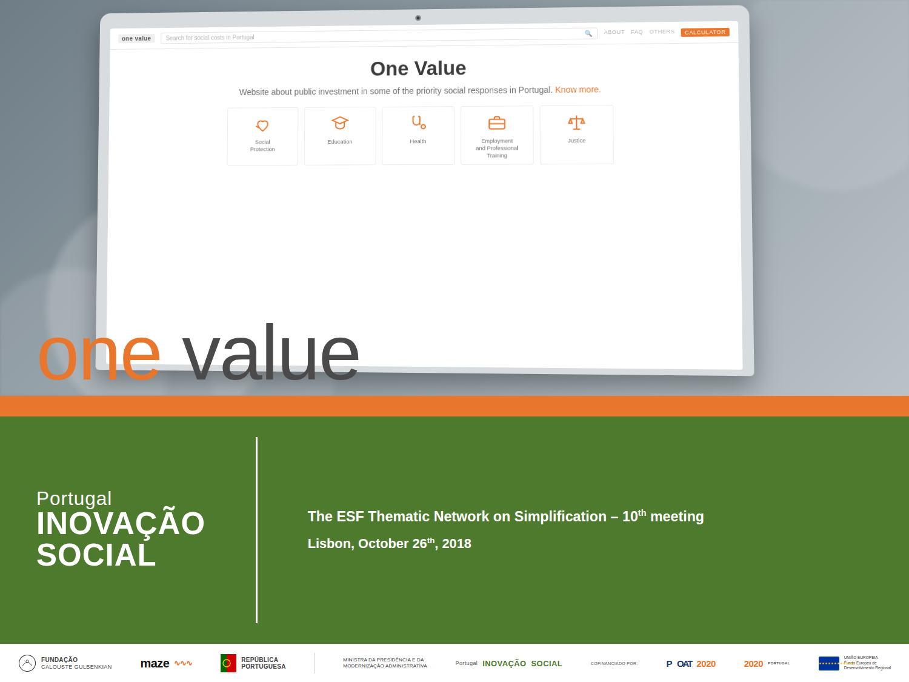one value Search for social costs in Portugal🔍 ABOUT FAQ OTHERS CALCULATOR
One Value
Website about public investment in some of the priority social responses in Portugal. Know more.
Social
Protection
Education
Health
Employment
and Professional
Training
Justice
one value
Portugal INOVAÇÃO SOCIAL
The ESF Thematic Network on Simplification – 10th meeting
Lisbon, October 26th, 2018
FUNDAÇÃOCALOUSTE GULBENKIAN
maze∿∿∿
REPÚBLICA
PORTUGUESA
MINISTRA DA PRESIDÊNCIA E DA
MODERNIZAÇÃO ADMINISTRATIVA
Portugal INOVAÇÃO SOCIAL
COFINANCIADO POR:
POAT 2020
2020PORTUGAL
UNIÃO EUROPEIA
Fundo Europeu de
Desenvolvimento Regional